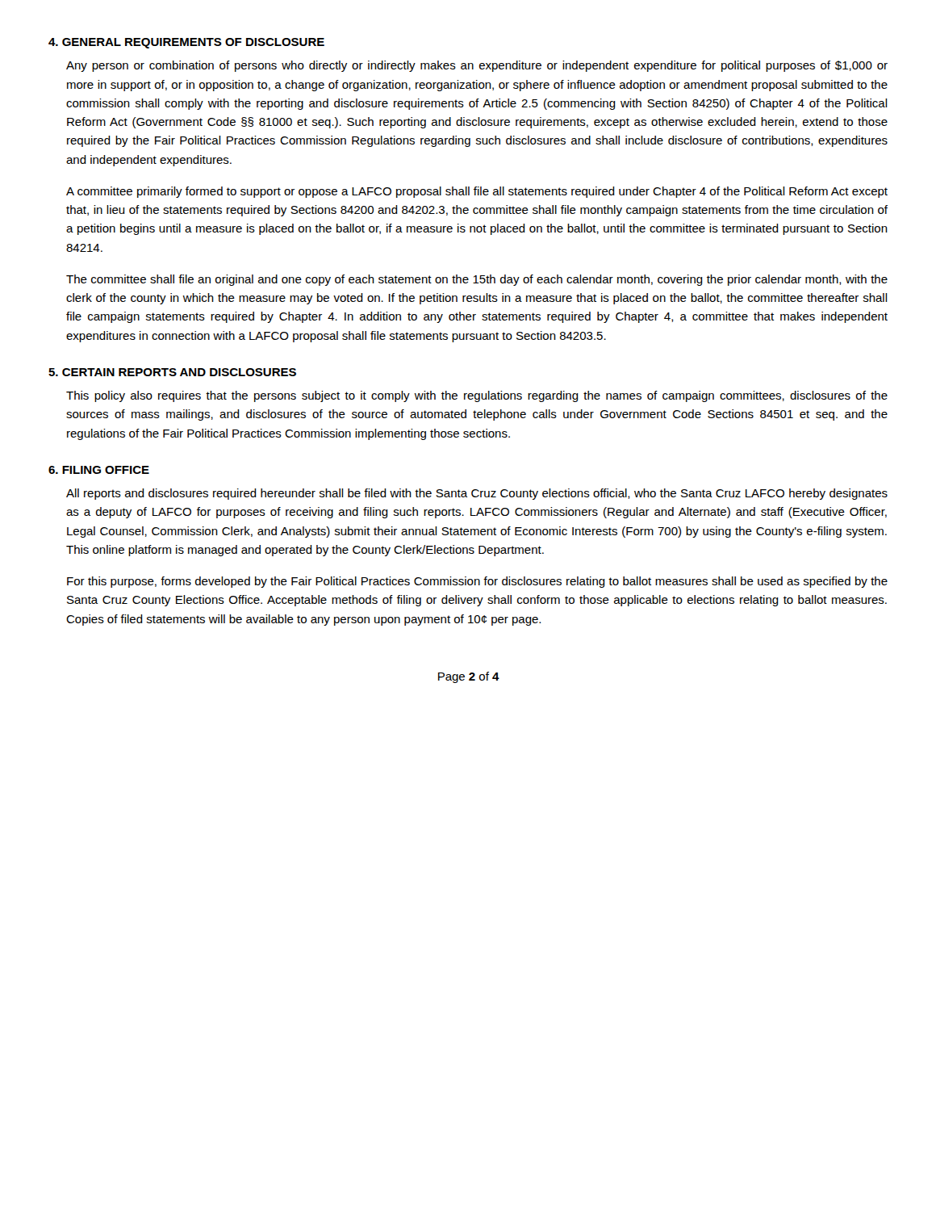4. General Requirements of Disclosure
Any person or combination of persons who directly or indirectly makes an expenditure or independent expenditure for political purposes of $1,000 or more in support of, or in opposition to, a change of organization, reorganization, or sphere of influence adoption or amendment proposal submitted to the commission shall comply with the reporting and disclosure requirements of Article 2.5 (commencing with Section 84250) of Chapter 4 of the Political Reform Act (Government Code §§ 81000 et seq.). Such reporting and disclosure requirements, except as otherwise excluded herein, extend to those required by the Fair Political Practices Commission Regulations regarding such disclosures and shall include disclosure of contributions, expenditures and independent expenditures.
A committee primarily formed to support or oppose a LAFCO proposal shall file all statements required under Chapter 4 of the Political Reform Act except that, in lieu of the statements required by Sections 84200 and 84202.3, the committee shall file monthly campaign statements from the time circulation of a petition begins until a measure is placed on the ballot or, if a measure is not placed on the ballot, until the committee is terminated pursuant to Section 84214.
The committee shall file an original and one copy of each statement on the 15th day of each calendar month, covering the prior calendar month, with the clerk of the county in which the measure may be voted on. If the petition results in a measure that is placed on the ballot, the committee thereafter shall file campaign statements required by Chapter 4. In addition to any other statements required by Chapter 4, a committee that makes independent expenditures in connection with a LAFCO proposal shall file statements pursuant to Section 84203.5.
5. Certain Reports and Disclosures
This policy also requires that the persons subject to it comply with the regulations regarding the names of campaign committees, disclosures of the sources of mass mailings, and disclosures of the source of automated telephone calls under Government Code Sections 84501 et seq. and the regulations of the Fair Political Practices Commission implementing those sections.
6. Filing Office
All reports and disclosures required hereunder shall be filed with the Santa Cruz County elections official, who the Santa Cruz LAFCO hereby designates as a deputy of LAFCO for purposes of receiving and filing such reports. LAFCO Commissioners (Regular and Alternate) and staff (Executive Officer, Legal Counsel, Commission Clerk, and Analysts) submit their annual Statement of Economic Interests (Form 700) by using the County's e-filing system. This online platform is managed and operated by the County Clerk/Elections Department.
For this purpose, forms developed by the Fair Political Practices Commission for disclosures relating to ballot measures shall be used as specified by the Santa Cruz County Elections Office. Acceptable methods of filing or delivery shall conform to those applicable to elections relating to ballot measures. Copies of filed statements will be available to any person upon payment of 10¢ per page.
Page 2 of 4